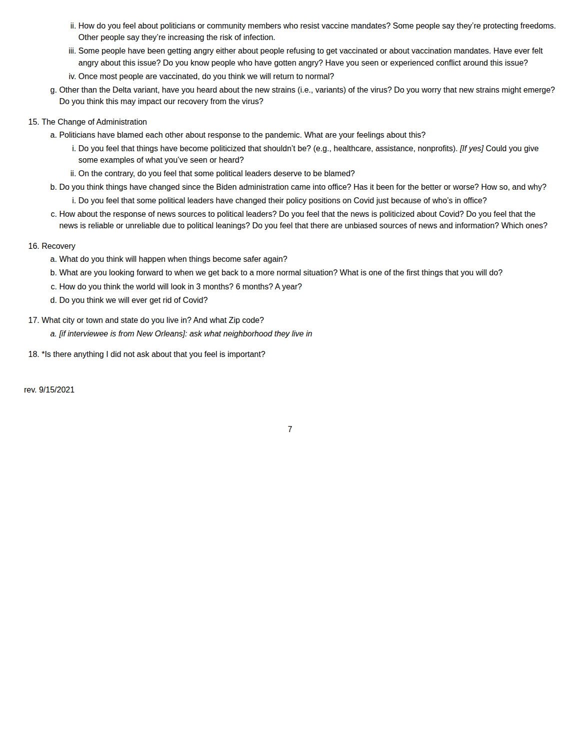How do you feel about politicians or community members who resist vaccine mandates? Some people say they’re protecting freedoms. Other people say they’re increasing the risk of infection.
Some people have been getting angry either about people refusing to get vaccinated or about vaccination mandates. Have ever felt angry about this issue? Do you know people who have gotten angry? Have you seen or experienced conflict around this issue?
Once most people are vaccinated, do you think we will return to normal?
Other than the Delta variant, have you heard about the new strains (i.e., variants) of the virus? Do you worry that new strains might emerge? Do you think this may impact our recovery from the virus?
The Change of Administration
Politicians have blamed each other about response to the pandemic. What are your feelings about this?
Do you feel that things have become politicized that shouldn’t be? (e.g., healthcare, assistance, nonprofits). [If yes] Could you give some examples of what you’ve seen or heard?
On the contrary, do you feel that some political leaders deserve to be blamed?
Do you think things have changed since the Biden administration came into office? Has it been for the better or worse? How so, and why?
Do you feel that some political leaders have changed their policy positions on Covid just because of who’s in office?
How about the response of news sources to political leaders? Do you feel that the news is politicized about Covid? Do you feel that the news is reliable or unreliable due to political leanings? Do you feel that there are unbiased sources of news and information? Which ones?
Recovery
What do you think will happen when things become safer again?
What are you looking forward to when we get back to a more normal situation? What is one of the first things that you will do?
How do you think the world will look in 3 months? 6 months? A year?
Do you think we will ever get rid of Covid?
What city or town and state do you live in? And what Zip code?
[if interviewee is from New Orleans]: ask what neighborhood they live in
*Is there anything I did not ask about that you feel is important?
rev. 9/15/2021
7